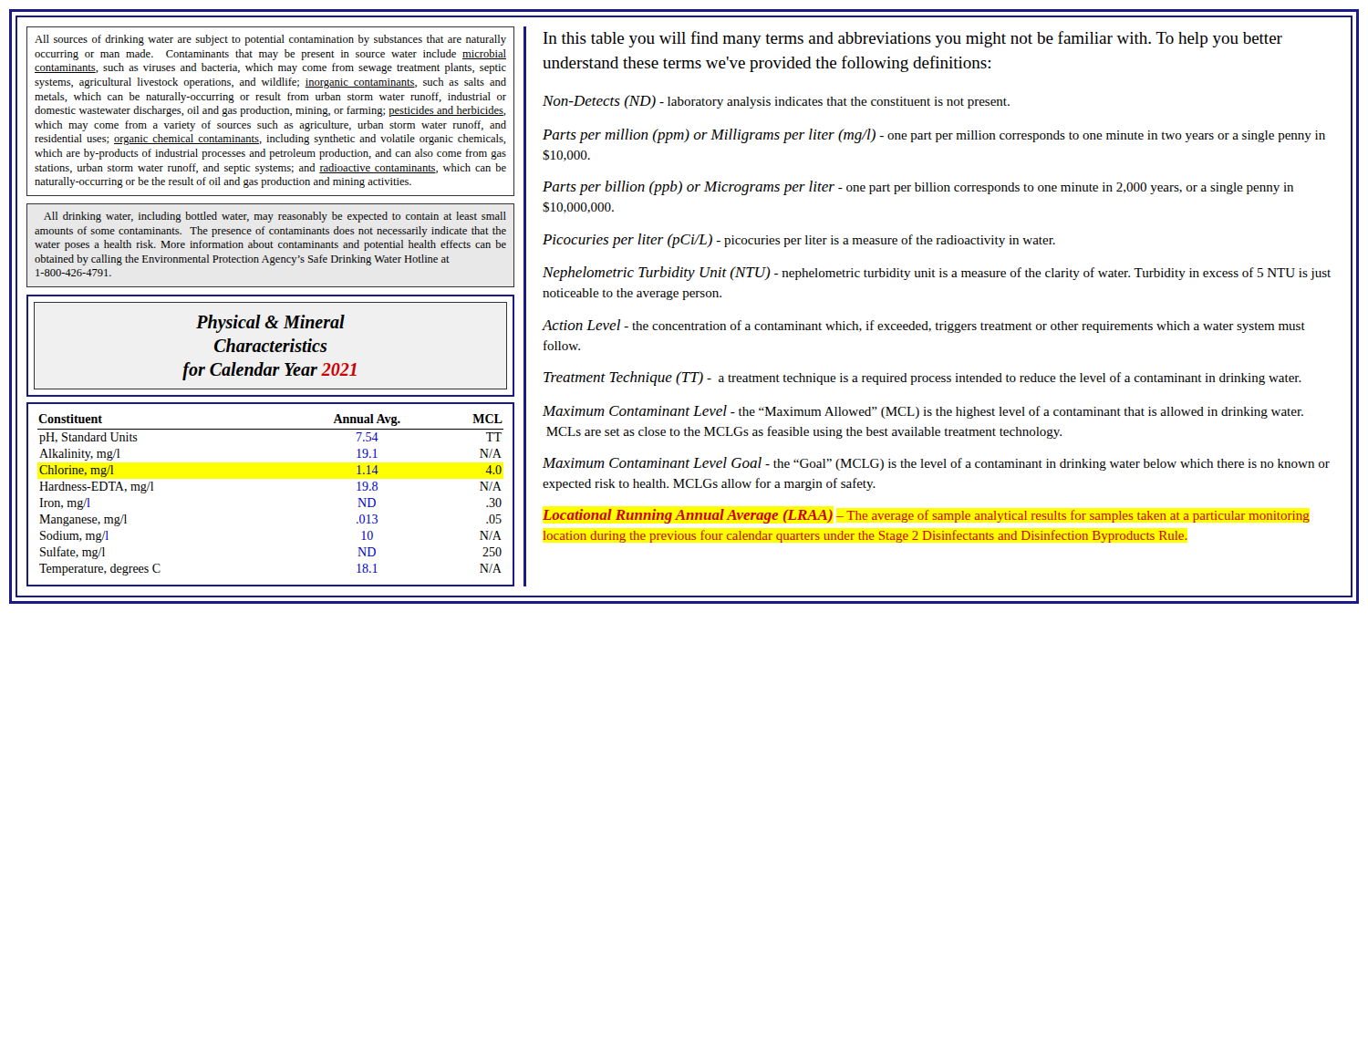All sources of drinking water are subject to potential contamination by substances that are naturally occurring or man made. Contaminants that may be present in source water include microbial contaminants, such as viruses and bacteria, which may come from sewage treatment plants, septic systems, agricultural livestock operations, and wildlife; inorganic contaminants, such as salts and metals, which can be naturally-occurring or result from urban storm water runoff, industrial or domestic wastewater discharges, oil and gas production, mining, or farming; pesticides and herbicides, which may come from a variety of sources such as agriculture, urban storm water runoff, and residential uses; organic chemical contaminants, including synthetic and volatile organic chemicals, which are by-products of industrial processes and petroleum production, and can also come from gas stations, urban storm water runoff, and septic systems; and radioactive contaminants, which can be naturally-occurring or be the result of oil and gas production and mining activities.
All drinking water, including bottled water, may reasonably be expected to contain at least small amounts of some contaminants. The presence of contaminants does not necessarily indicate that the water poses a health risk. More information about contaminants and potential health effects can be obtained by calling the Environmental Protection Agency’s Safe Drinking Water Hotline at
1-800-426-4791.
Physical & Mineral
Characteristics
for Calendar Year 2021
| Constituent | Annual Avg. | MCL |
| --- | --- | --- |
| pH, Standard Units | 7.54 | TT |
| Alkalinity, mg/l | 19.1 | N/A |
| Chlorine, mg/l | 1.14 | 4.0 |
| Hardness-EDTA, mg/l | 19.8 | N/A |
| Iron, mg/ l | ND | .30 |
| Manganese, mg/l | .013 | .05 |
| Sodium, mg/ l | 10 | N/A |
| Sulfate, mg/l | ND | 250 |
| Temperature, degrees C | 18.1 | N/A |
In this table you will find many terms and abbreviations you might not be familiar with. To help you better understand these terms we've provided the following definitions:
Non-Detects (ND) - laboratory analysis indicates that the constituent is not present.
Parts per million (ppm) or Milligrams per liter (mg/l) - one part per million corresponds to one minute in two years or a single penny in $10,000.
Parts per billion (ppb) or Micrograms per liter - one part per billion corresponds to one minute in 2,000 years, or a single penny in $10,000,000.
Picocuries per liter (pCi/L) - picocuries per liter is a measure of the radioactivity in water.
Nephelometric Turbidity Unit (NTU) - nephelometric turbidity unit is a measure of the clarity of water. Turbidity in excess of 5 NTU is just noticeable to the average person.
Action Level - the concentration of a contaminant which, if exceeded, triggers treatment or other requirements which a water system must follow.
Treatment Technique (TT) - a treatment technique is a required process intended to reduce the level of a contaminant in drinking water.
Maximum Contaminant Level - the “Maximum Allowed” (MCL) is the highest level of a contaminant that is allowed in drinking water. MCLs are set as close to the MCLGs as feasible using the best available treatment technology.
Maximum Contaminant Level Goal - the “Goal” (MCLG) is the level of a contaminant in drinking water below which there is no known or expected risk to health. MCLGs allow for a margin of safety.
Locational Running Annual Average (LRAA) – The average of sample analytical results for samples taken at a particular monitoring location during the previous four calendar quarters under the Stage 2 Disinfectants and Disinfection Byproducts Rule.